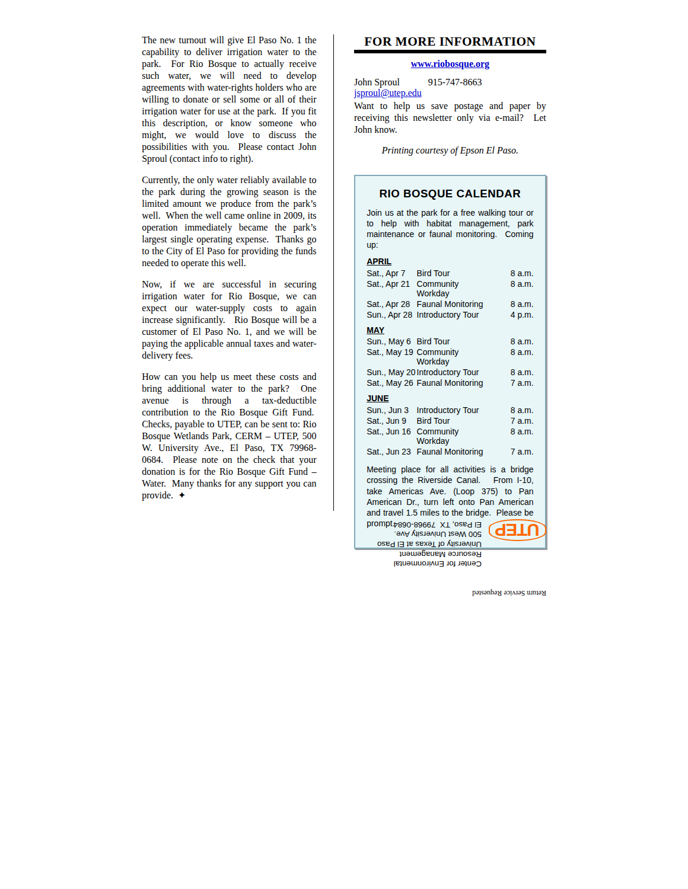The new turnout will give El Paso No. 1 the capability to deliver irrigation water to the park. For Rio Bosque to actually receive such water, we will need to develop agreements with water-rights holders who are willing to donate or sell some or all of their irrigation water for use at the park. If you fit this description, or know someone who might, we would love to discuss the possibilities with you. Please contact John Sproul (contact info to right).
Currently, the only water reliably available to the park during the growing season is the limited amount we produce from the park’s well. When the well came online in 2009, its operation immediately became the park’s largest single operating expense. Thanks go to the City of El Paso for providing the funds needed to operate this well.
Now, if we are successful in securing irrigation water for Rio Bosque, we can expect our water-supply costs to again increase significantly. Rio Bosque will be a customer of El Paso No. 1, and we will be paying the applicable annual taxes and water-delivery fees.
How can you help us meet these costs and bring additional water to the park? One avenue is through a tax-deductible contribution to the Rio Bosque Gift Fund. Checks, payable to UTEP, can be sent to: Rio Bosque Wetlands Park, CERM – UTEP, 500 W. University Ave., El Paso, TX 79968-0684. Please note on the check that your donation is for the Rio Bosque Gift Fund – Water. Many thanks for any support you can provide. ✦
FOR MORE INFORMATION
www.riobosque.org
John Sproul 915-747-8663 jsproul@utep.edu
Want to help us save postage and paper by receiving this newsletter only via e-mail? Let John know.
Printing courtesy of Epson El Paso.
RIO BOSQUE CALENDAR
Join us at the park for a free walking tour or to help with habitat management, park maintenance or faunal monitoring. Coming up:
APRIL
| Sat., Apr 7 | Bird Tour | 8 a.m. |
| Sat., Apr 21 | Community Workday | 8 a.m. |
| Sat., Apr 28 | Faunal Monitoring | 8 a.m. |
| Sun., Apr 28 | Introductory Tour | 4 p.m. |
MAY
| Sun., May 6 | Bird Tour | 8 a.m. |
| Sat., May 19 | Community Workday | 8 a.m. |
| Sun., May 20 | Introductory Tour | 8 a.m. |
| Sat., May 26 | Faunal Monitoring | 7 a.m. |
JUNE
| Sun., Jun 3 | Introductory Tour | 8 a.m. |
| Sat., Jun 9 | Bird Tour | 7 a.m. |
| Sat., Jun 16 | Community Workday | 8 a.m. |
| Sat., Jun 23 | Faunal Monitoring | 7 a.m. |
Meeting place for all activities is a bridge crossing the Riverside Canal. From I-10, take Americas Ave. (Loop 375) to Pan American Dr., turn left onto Pan American and travel 1.5 miles to the bridge. Please be prompt.
Return Service Requested
UTEP
Center for Environmental
Resource Management
University of Texas at El Paso
500 West University Ave.
El Paso, TX 79968-0684